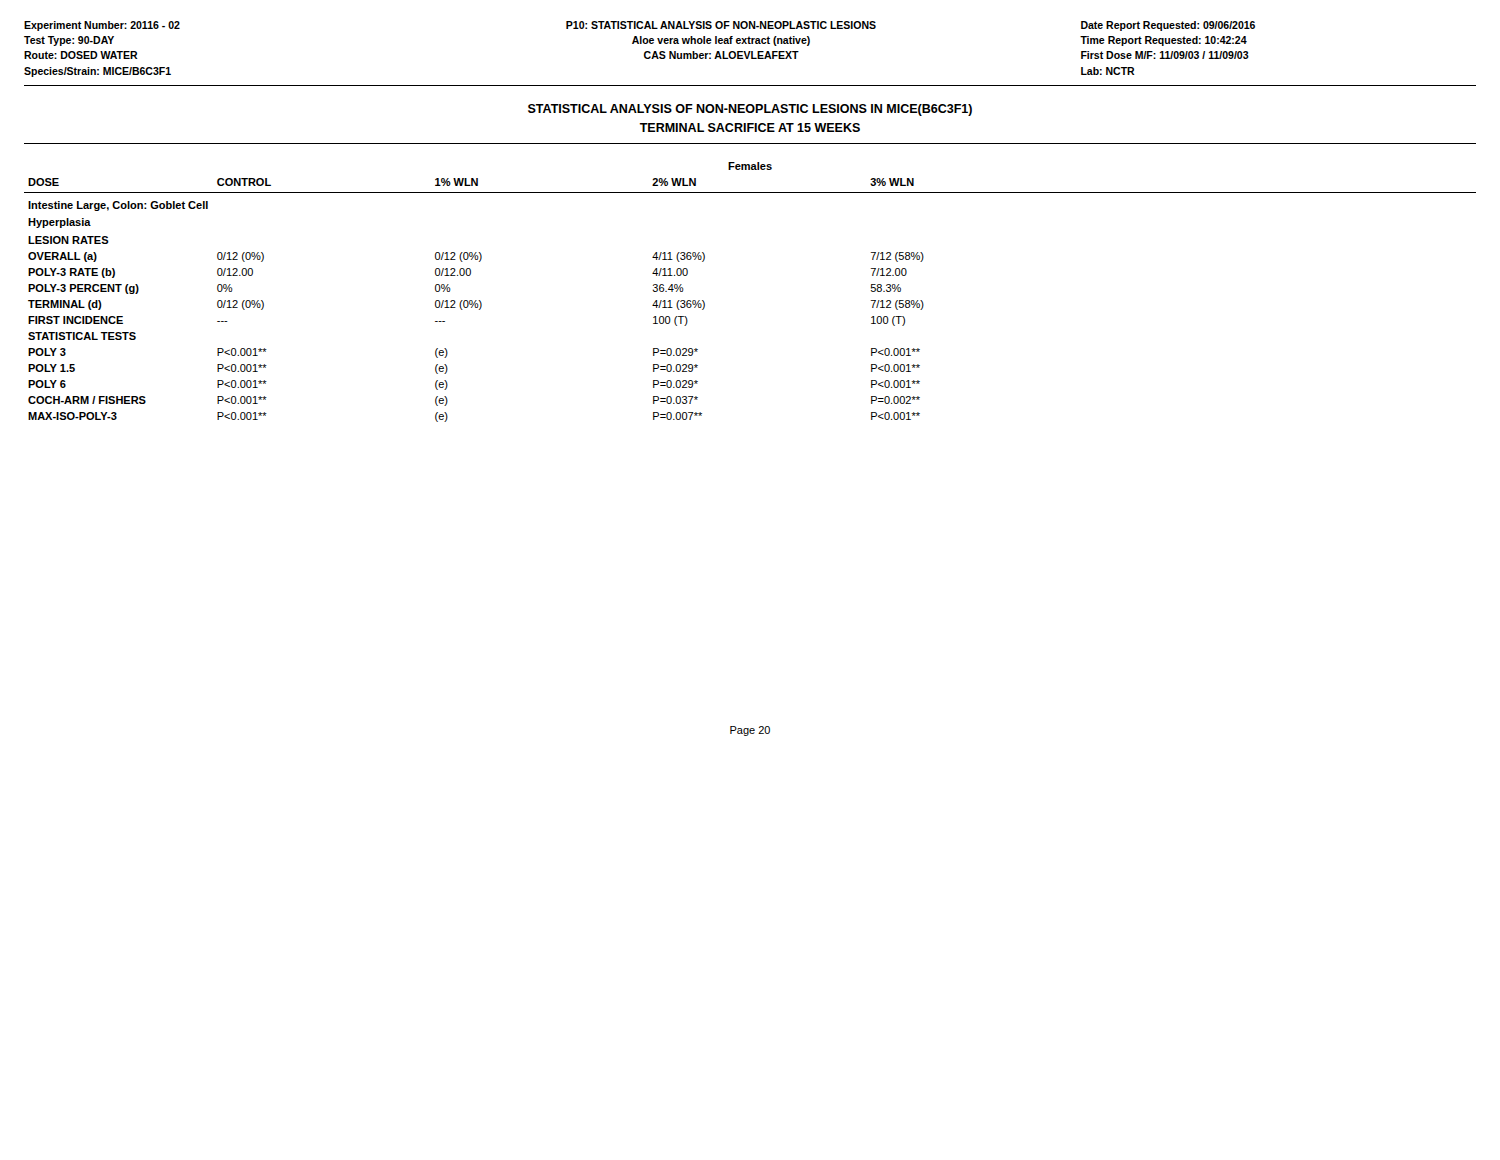| Experiment Number: 20116 - 02 Test Type: 90-DAY Route: DOSED WATER Species/Strain: MICE/B6C3F1 | P10: STATISTICAL ANALYSIS OF NON-NEOPLASTIC LESIONS Aloe vera whole leaf extract (native) CAS Number: ALOEVLEAFEXT | Date Report Requested: 09/06/2016 Time Report Requested: 10:42:24 First Dose M/F: 11/09/03 / 11/09/03 Lab: NCTR |
STATISTICAL ANALYSIS OF NON-NEOPLASTIC LESIONS IN MICE(B6C3F1)
TERMINAL SACRIFICE AT 15 WEEKS
Females
| DOSE | CONTROL | 1% WLN | 2% WLN | 3% WLN | |
| --- | --- | --- | --- | --- | --- |
| Intestine Large, Colon: Goblet Cell Hyperplasia |
| LESION RATES |
| OVERALL (a) | 0/12 (0%) | 0/12 (0%) | 4/11 (36%) | 7/12 (58%) | |
| POLY-3 RATE (b) | 0/12.00 | 0/12.00 | 4/11.00 | 7/12.00 | |
| POLY-3 PERCENT (g) | 0% | 0% | 36.4% | 58.3% | |
| TERMINAL (d) | 0/12 (0%) | 0/12 (0%) | 4/11 (36%) | 7/12 (58%) | |
| FIRST INCIDENCE | --- | --- | 100 (T) | 100 (T) | |
| STATISTICAL TESTS |
| POLY 3 | P<0.001** | (e) | P=0.029* | P<0.001** | |
| POLY 1.5 | P<0.001** | (e) | P=0.029* | P<0.001** | |
| POLY 6 | P<0.001** | (e) | P=0.029* | P<0.001** | |
| COCH-ARM / FISHERS | P<0.001** | (e) | P=0.037* | P=0.002** | |
| MAX-ISO-POLY-3 | P<0.001** | (e) | P=0.007** | P<0.001** | |
Page 20